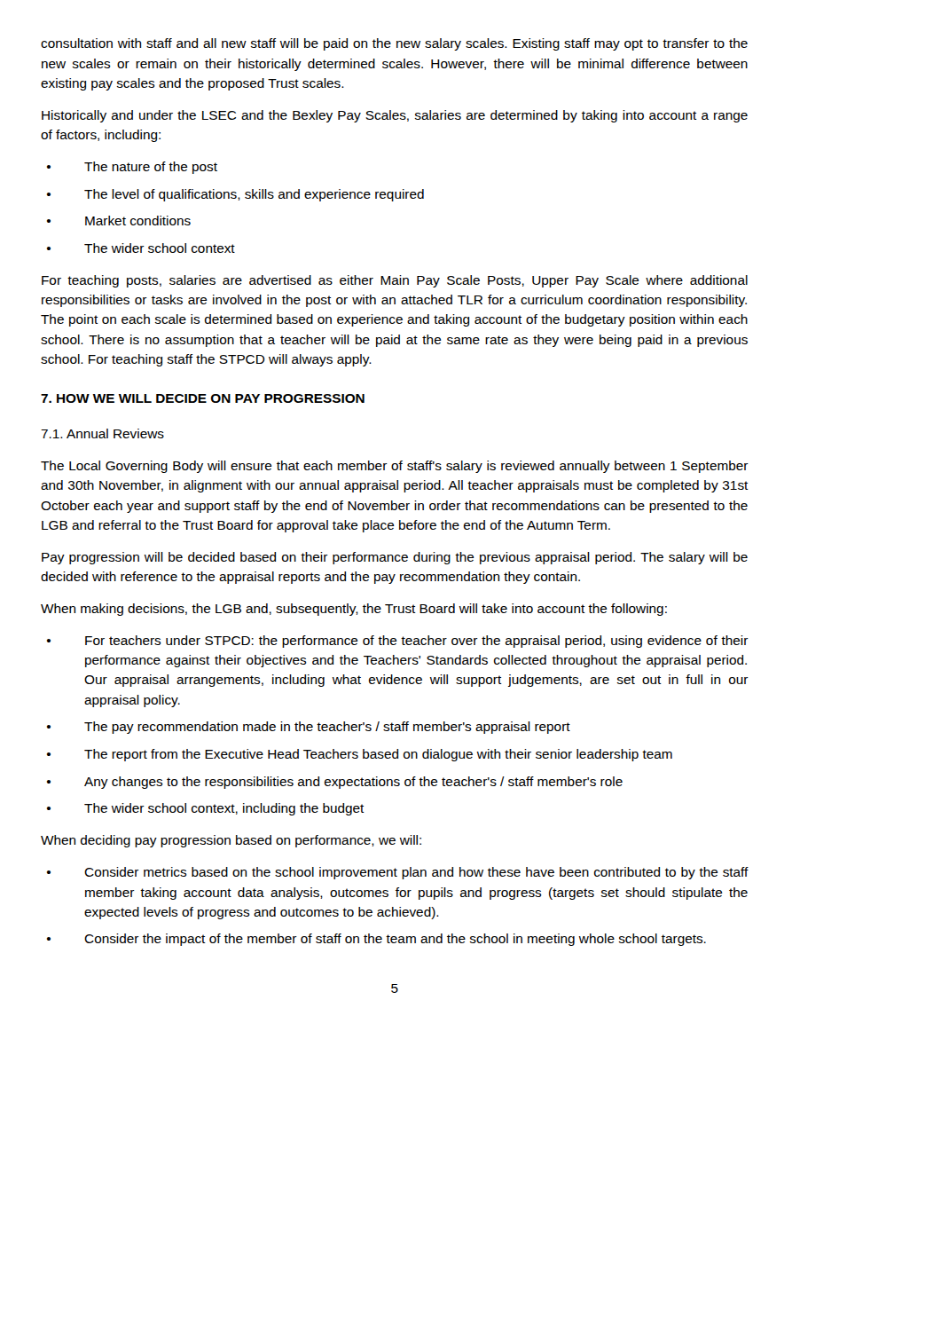consultation with staff and all new staff will be paid on the new salary scales. Existing staff may opt to transfer to the new scales or remain on their historically determined scales. However, there will be minimal difference between existing pay scales and the proposed Trust scales.
Historically and under the LSEC and the Bexley Pay Scales, salaries are determined by taking into account a range of factors, including:
The nature of the post
The level of qualifications, skills and experience required
Market conditions
The wider school context
For teaching posts, salaries are advertised as either Main Pay Scale Posts, Upper Pay Scale where additional responsibilities or tasks are involved in the post or with an attached TLR for a curriculum coordination responsibility. The point on each scale is determined based on experience and taking account of the budgetary position within each school. There is no assumption that a teacher will be paid at the same rate as they were being paid in a previous school. For teaching staff the STPCD will always apply.
7. HOW WE WILL DECIDE ON PAY PROGRESSION
7.1. Annual Reviews
The Local Governing Body will ensure that each member of staff's salary is reviewed annually between 1 September and 30th November, in alignment with our annual appraisal period. All teacher appraisals must be completed by 31st October each year and support staff by the end of November in order that recommendations can be presented to the LGB and referral to the Trust Board for approval take place before the end of the Autumn Term.
Pay progression will be decided based on their performance during the previous appraisal period. The salary will be decided with reference to the appraisal reports and the pay recommendation they contain.
When making decisions, the LGB and, subsequently, the Trust Board will take into account the following:
For teachers under STPCD: the performance of the teacher over the appraisal period, using evidence of their performance against their objectives and the Teachers' Standards collected throughout the appraisal period. Our appraisal arrangements, including what evidence will support judgements, are set out in full in our appraisal policy.
The pay recommendation made in the teacher's / staff member's appraisal report
The report from the Executive Head Teachers based on dialogue with their senior leadership team
Any changes to the responsibilities and expectations of the teacher's / staff member's role
The wider school context, including the budget
When deciding pay progression based on performance, we will:
Consider metrics based on the school improvement plan and how these have been contributed to by the staff member taking account data analysis, outcomes for pupils and progress (targets set should stipulate the expected levels of progress and outcomes to be achieved).
Consider the impact of the member of staff on the team and the school in meeting whole school targets.
5